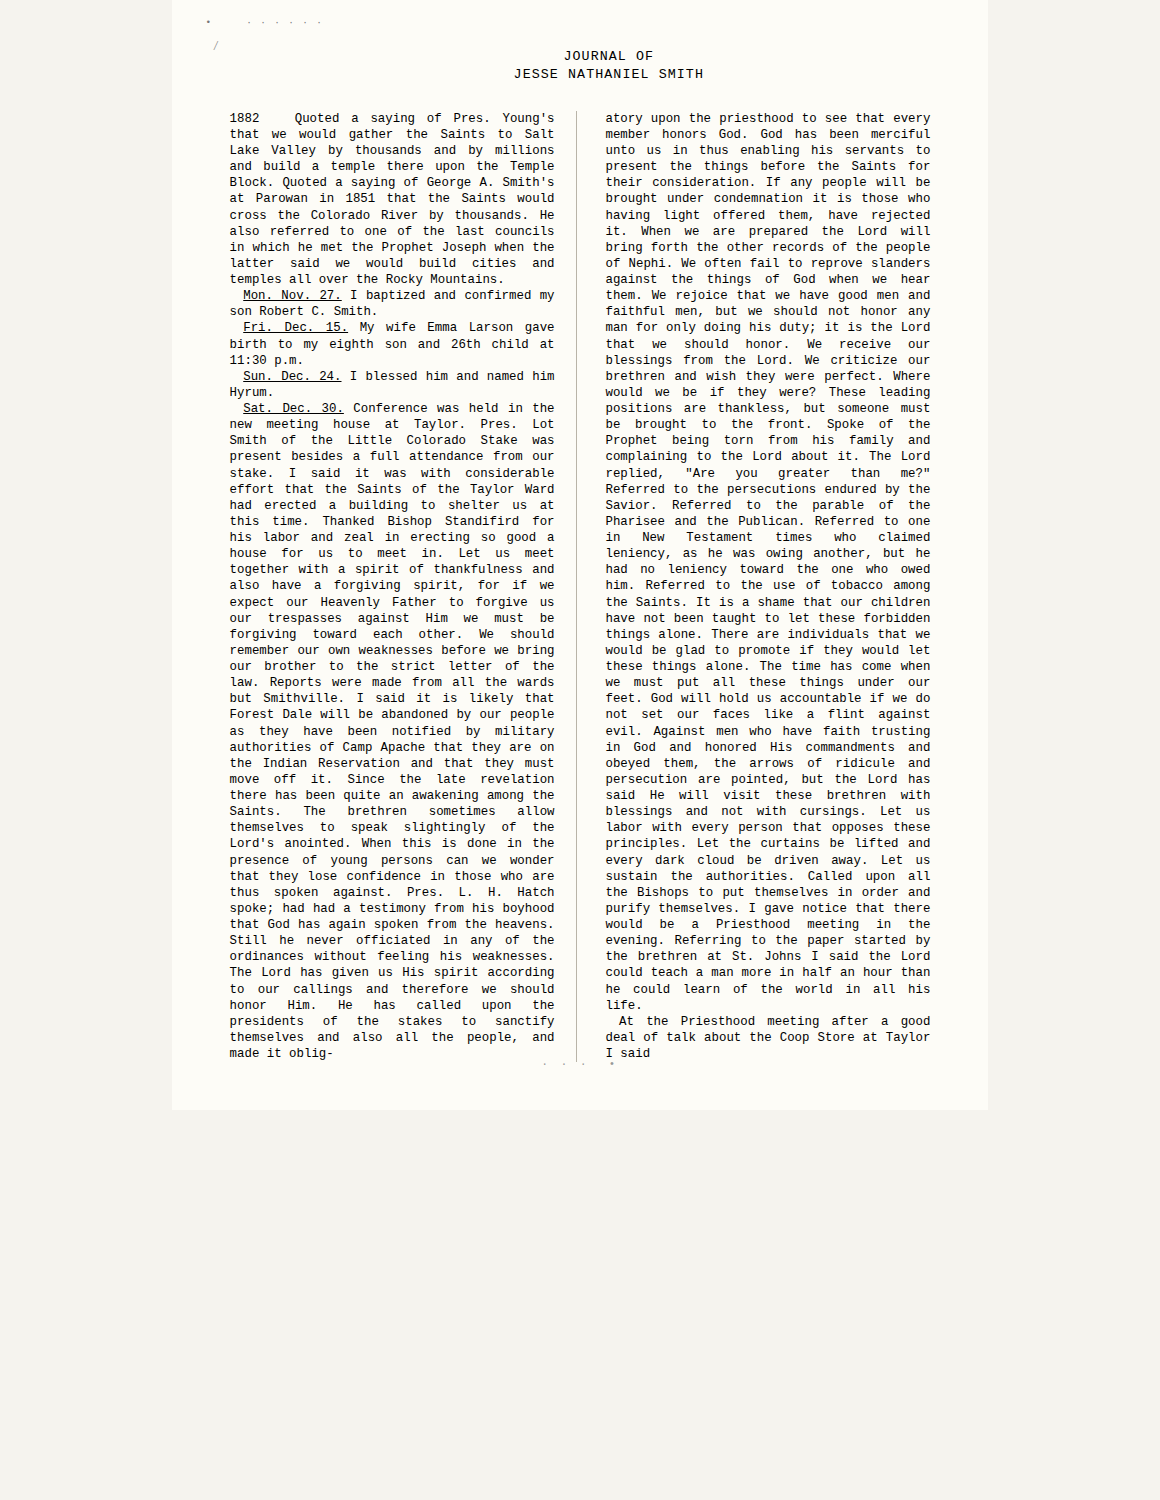•· · · · · ·
⁄
JOURNAL OF
JESSE NATHANIEL SMITH
1882 Quoted a saying of Pres. Young's that we would gather the Saints to Salt Lake Valley by thousands and by millions and build a temple there upon the Temple Block. Quoted a saying of George A. Smith's at Parowan in 1851 that the Saints would cross the Colorado River by thousands. He also referred to one of the last councils in which he met the Prophet Joseph when the latter said we would build cities and temples all over the Rocky Mountains.
Mon. Nov. 27. I baptized and confirmed my son Robert C. Smith.
Fri. Dec. 15. My wife Emma Larson gave birth to my eighth son and 26th child at 11:30 p.m.
Sun. Dec. 24. I blessed him and named him Hyrum.
Sat. Dec. 30. Conference was held in the new meeting house at Taylor. Pres. Lot Smith of the Little Colorado Stake was present besides a full attendance from our stake. I said it was with considerable effort that the Saints of the Taylor Ward had erected a building to shelter us at this time. Thanked Bishop Standifird for his labor and zeal in erecting so good a house for us to meet in. Let us meet together with a spirit of thankfulness and also have a forgiving spirit, for if we expect our Heavenly Father to forgive us our trespasses against Him we must be forgiving toward each other. We should remember our own weaknesses before we bring our brother to the strict letter of the law. Reports were made from all the wards but Smithville. I said it is likely that Forest Dale will be abandoned by our people as they have been notified by military authorities of Camp Apache that they are on the Indian Reservation and that they must move off it. Since the late revelation there has been quite an awakening among the Saints. The brethren sometimes allow themselves to speak slightingly of the Lord's anointed. When this is done in the presence of young persons can we wonder that they lose confidence in those who are thus spoken against. Pres. L. H. Hatch spoke; had had a testimony from his boyhood that God has again spoken from the heavens. Still he never officiated in any of the ordinances without feeling his weaknesses. The Lord has given us His spirit according to our callings and therefore we should honor Him. He has called upon the presidents of the stakes to sanctify themselves and also all the people, and made it oblig-
atory upon the priesthood to see that every member honors God. God has been merciful unto us in thus enabling his servants to present the things before the Saints for their consideration. If any people will be brought under condemnation it is those who having light offered them, have rejected it. When we are prepared the Lord will bring forth the other records of the people of Nephi. We often fail to reprove slanders against the things of God when we hear them. We rejoice that we have good men and faithful men, but we should not honor any man for only doing his duty; it is the Lord that we should honor. We receive our blessings from the Lord. We criticize our brethren and wish they were perfect. Where would we be if they were? These leading positions are thankless, but someone must be brought to the front. Spoke of the Prophet being torn from his family and complaining to the Lord about it. The Lord replied, "Are you greater than me?" Referred to the persecutions endured by the Savior. Referred to the parable of the Pharisee and the Publican. Referred to one in New Testament times who claimed leniency, as he was owing another, but he had no leniency toward the one who owed him. Referred to the use of tobacco among the Saints. It is a shame that our children have not been taught to let these forbidden things alone. There are individuals that we would be glad to promote if they would let these things alone. The time has come when we must put all these things under our feet. God will hold us accountable if we do not set our faces like a flint against evil. Against men who have faith trusting in God and honored His commandments and obeyed them, the arrows of ridicule and persecution are pointed, but the Lord has said He will visit these brethren with blessings and not with cursings. Let us labor with every person that opposes these principles. Let the curtains be lifted and every dark cloud be driven away. Let us sustain the authorities. Called upon all the Bishops to put themselves in order and purify themselves. I gave notice that there would be a Priesthood meeting in the evening. Referring to the paper started by the brethren at St. Johns I said the Lord could teach a man more in half an hour than he could learn of the world in all his life.
At the Priesthood meeting after a good deal of talk about the Coop Store at Taylor I said
· · · •